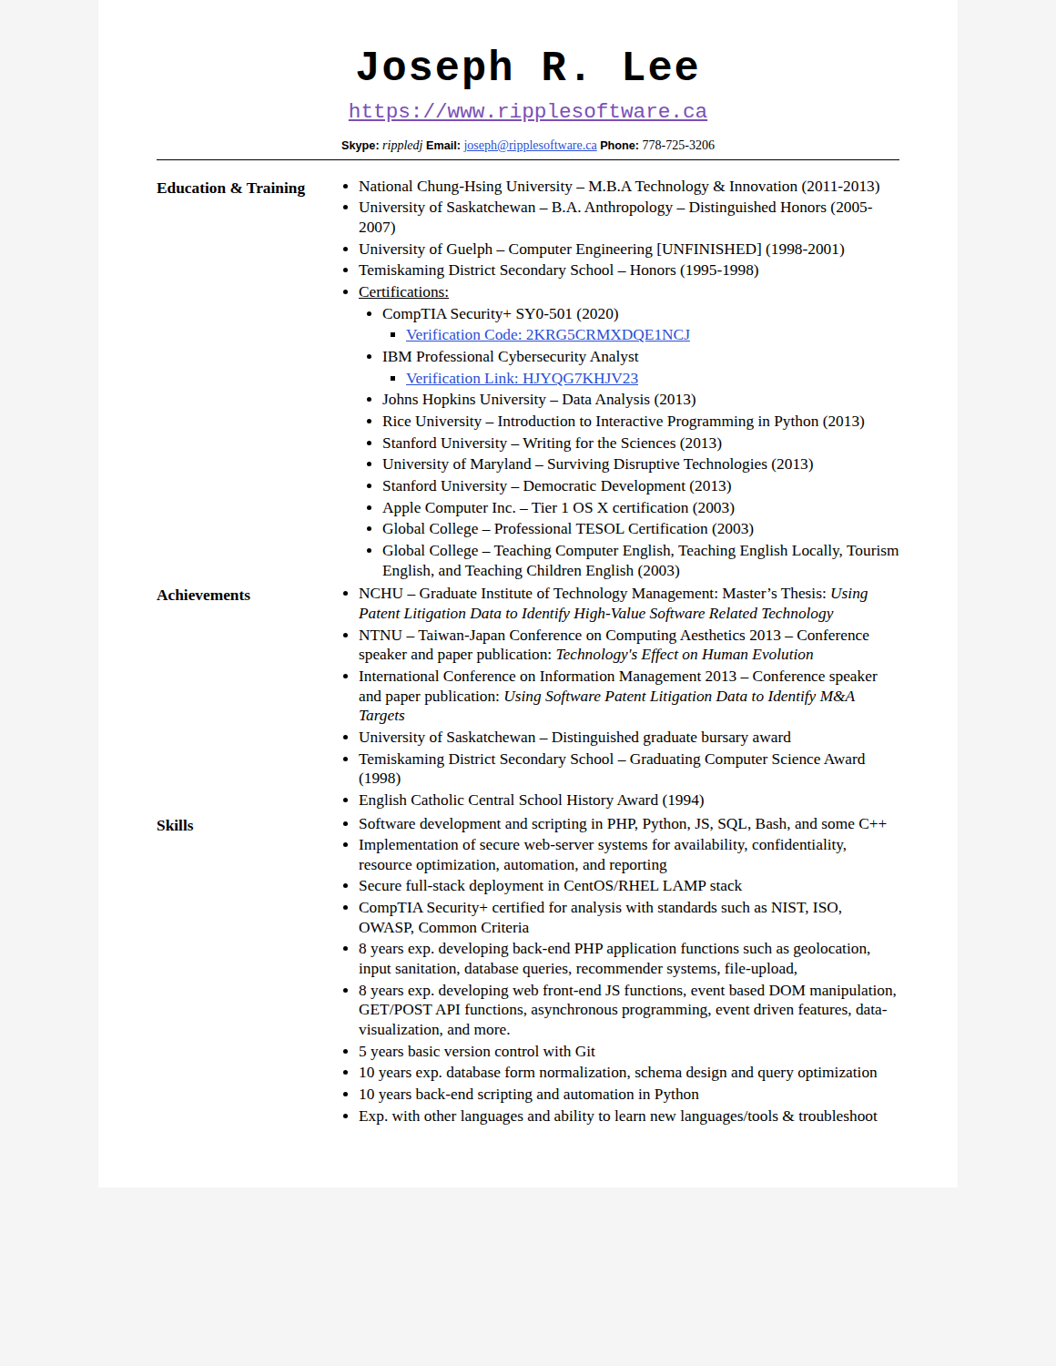Joseph R. Lee
https://www.ripplesoftware.ca
Skype: rippledj Email: joseph@ripplesoftware.ca Phone: 778-725-3206
Education & Training
National Chung-Hsing University – M.B.A Technology & Innovation (2011-2013)
University of Saskatchewan – B.A. Anthropology – Distinguished Honors (2005-2007)
University of Guelph – Computer Engineering [UNFINISHED] (1998-2001)
Temiskaming District Secondary School – Honors (1995-1998)
Certifications:
CompTIA Security+ SY0-501 (2020)
Verification Code: 2KRG5CRMXDQE1NCJ
IBM Professional Cybersecurity Analyst
Verification Link: HJYQG7KHJV23
Johns Hopkins University – Data Analysis (2013)
Rice University – Introduction to Interactive Programming in Python (2013)
Stanford University – Writing for the Sciences (2013)
University of Maryland – Surviving Disruptive Technologies (2013)
Stanford University – Democratic Development (2013)
Apple Computer Inc. – Tier 1 OS X certification (2003)
Global College – Professional TESOL Certification (2003)
Global College – Teaching Computer English, Teaching English Locally, Tourism English, and Teaching Children English (2003)
Achievements
NCHU – Graduate Institute of Technology Management: Master’s Thesis: Using Patent Litigation Data to Identify High-Value Software Related Technology
NTNU – Taiwan-Japan Conference on Computing Aesthetics 2013 – Conference speaker and paper publication: Technology's Effect on Human Evolution
International Conference on Information Management 2013 – Conference speaker and paper publication: Using Software Patent Litigation Data to Identify M&A Targets
University of Saskatchewan – Distinguished graduate bursary award
Temiskaming District Secondary School – Graduating Computer Science Award (1998)
English Catholic Central School History Award (1994)
Skills
Software development and scripting in PHP, Python, JS, SQL, Bash, and some C++
Implementation of secure web-server systems for availability, confidentiality, resource optimization, automation, and reporting
Secure full-stack deployment in CentOS/RHEL LAMP stack
CompTIA Security+ certified for analysis with standards such as NIST, ISO, OWASP, Common Criteria
8 years exp. developing back-end PHP application functions such as geolocation, input sanitation, database queries, recommender systems, file-upload,
8 years exp. developing web front-end JS functions, event based DOM manipulation, GET/POST API functions, asynchronous programming, event driven features, data-visualization, and more.
5 years basic version control with Git
10 years exp. database form normalization, schema design and query optimization
10 years back-end scripting and automation in Python
Exp. with other languages and ability to learn new languages/tools & troubleshoot